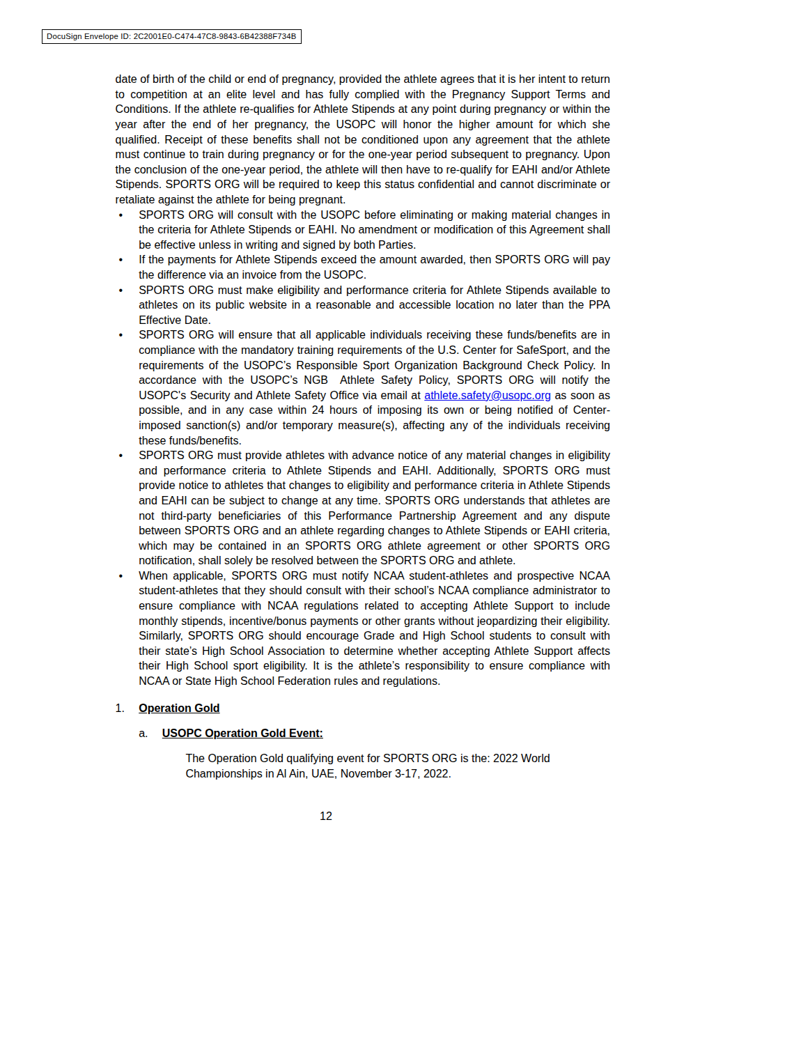DocuSign Envelope ID: 2C2001E0-C474-47C8-9843-6B42388F734B
date of birth of the child or end of pregnancy, provided the athlete agrees that it is her intent to return to competition at an elite level and has fully complied with the Pregnancy Support Terms and Conditions. If the athlete re-qualifies for Athlete Stipends at any point during pregnancy or within the year after the end of her pregnancy, the USOPC will honor the higher amount for which she qualified. Receipt of these benefits shall not be conditioned upon any agreement that the athlete must continue to train during pregnancy or for the one-year period subsequent to pregnancy. Upon the conclusion of the one-year period, the athlete will then have to re-qualify for EAHI and/or Athlete Stipends. SPORTS ORG will be required to keep this status confidential and cannot discriminate or retaliate against the athlete for being pregnant.
SPORTS ORG will consult with the USOPC before eliminating or making material changes in the criteria for Athlete Stipends or EAHI. No amendment or modification of this Agreement shall be effective unless in writing and signed by both Parties.
If the payments for Athlete Stipends exceed the amount awarded, then SPORTS ORG will pay the difference via an invoice from the USOPC.
SPORTS ORG must make eligibility and performance criteria for Athlete Stipends available to athletes on its public website in a reasonable and accessible location no later than the PPA Effective Date.
SPORTS ORG will ensure that all applicable individuals receiving these funds/benefits are in compliance with the mandatory training requirements of the U.S. Center for SafeSport, and the requirements of the USOPC’s Responsible Sport Organization Background Check Policy. In accordance with the USOPC’s NGB Athlete Safety Policy, SPORTS ORG will notify the USOPC's Security and Athlete Safety Office via email at athlete.safety@usopc.org as soon as possible, and in any case within 24 hours of imposing its own or being notified of Center-imposed sanction(s) and/or temporary measure(s), affecting any of the individuals receiving these funds/benefits.
SPORTS ORG must provide athletes with advance notice of any material changes in eligibility and performance criteria to Athlete Stipends and EAHI. Additionally, SPORTS ORG must provide notice to athletes that changes to eligibility and performance criteria in Athlete Stipends and EAHI can be subject to change at any time. SPORTS ORG understands that athletes are not third-party beneficiaries of this Performance Partnership Agreement and any dispute between SPORTS ORG and an athlete regarding changes to Athlete Stipends or EAHI criteria, which may be contained in an SPORTS ORG athlete agreement or other SPORTS ORG notification, shall solely be resolved between the SPORTS ORG and athlete.
When applicable, SPORTS ORG must notify NCAA student-athletes and prospective NCAA student-athletes that they should consult with their school’s NCAA compliance administrator to ensure compliance with NCAA regulations related to accepting Athlete Support to include monthly stipends, incentive/bonus payments or other grants without jeopardizing their eligibility. Similarly, SPORTS ORG should encourage Grade and High School students to consult with their state’s High School Association to determine whether accepting Athlete Support affects their High School sport eligibility. It is the athlete’s responsibility to ensure compliance with NCAA or State High School Federation rules and regulations.
Operation Gold
USOPC Operation Gold Event:
The Operation Gold qualifying event for SPORTS ORG is the: 2022 World Championships in Al Ain, UAE, November 3-17, 2022.
12